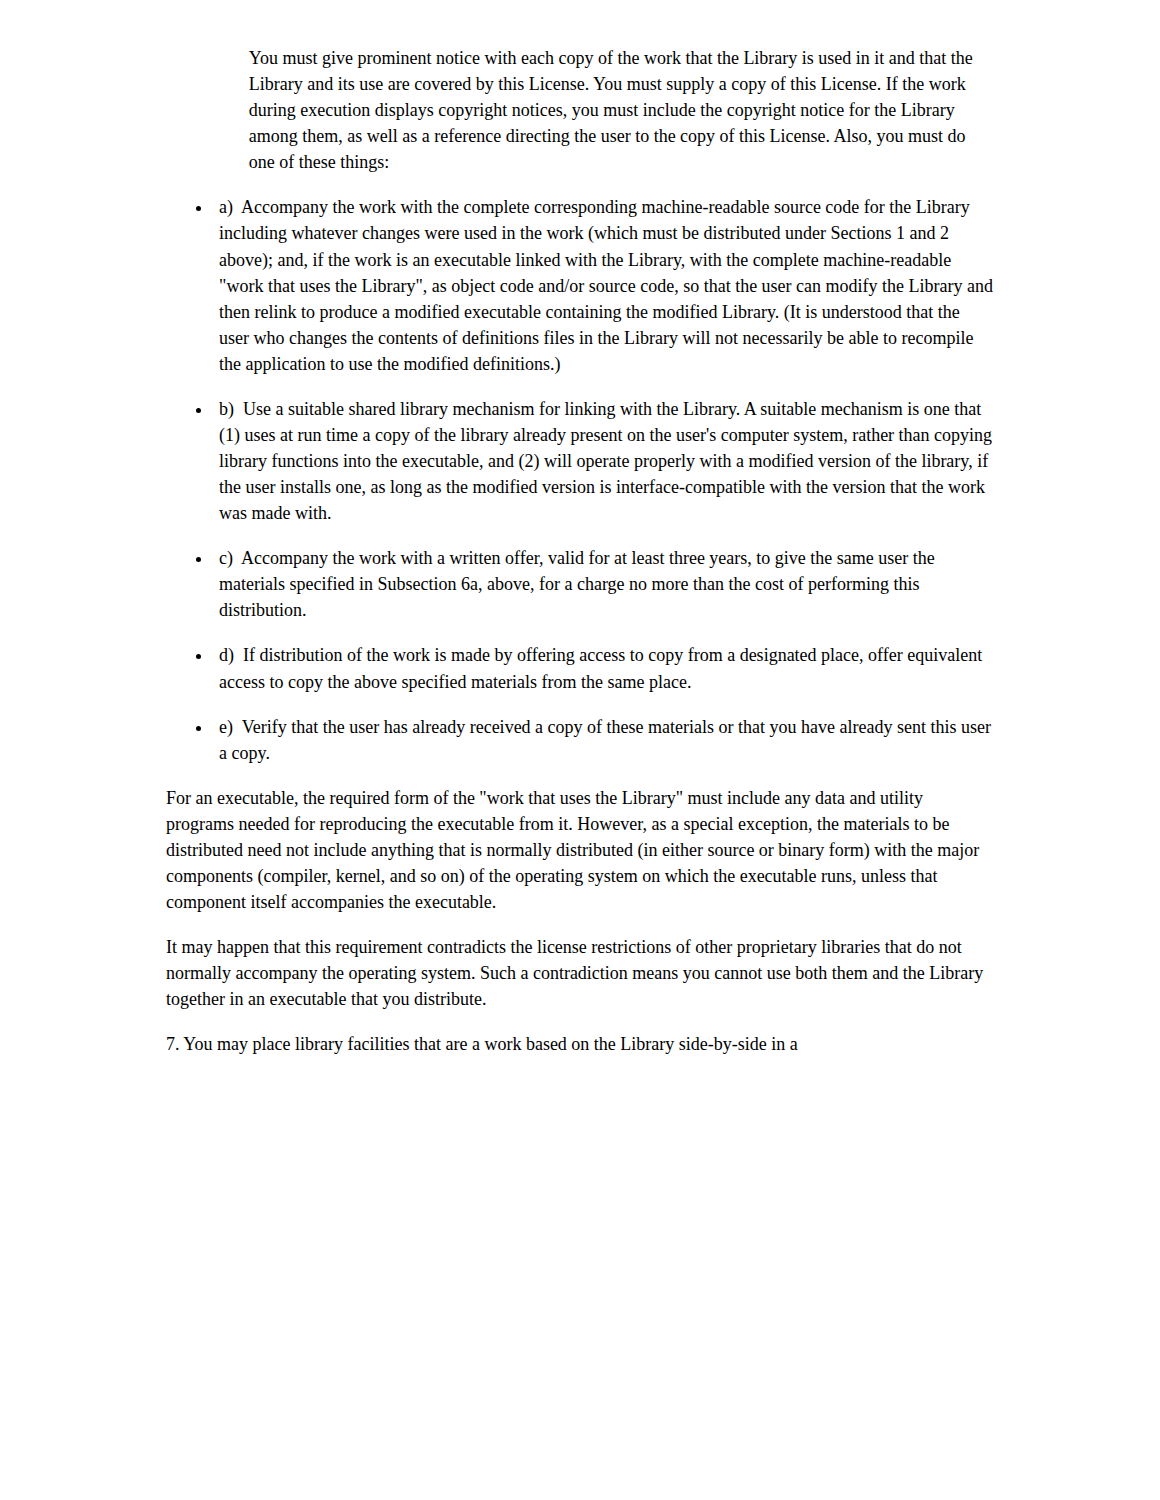You must give prominent notice with each copy of the work that the Library is used in it and that the Library and its use are covered by this License. You must supply a copy of this License. If the work during execution displays copyright notices, you must include the copyright notice for the Library among them, as well as a reference directing the user to the copy of this License. Also, you must do one of these things:
a) Accompany the work with the complete corresponding machine-readable source code for the Library including whatever changes were used in the work (which must be distributed under Sections 1 and 2 above); and, if the work is an executable linked with the Library, with the complete machine-readable "work that uses the Library", as object code and/or source code, so that the user can modify the Library and then relink to produce a modified executable containing the modified Library. (It is understood that the user who changes the contents of definitions files in the Library will not necessarily be able to recompile the application to use the modified definitions.)
b) Use a suitable shared library mechanism for linking with the Library. A suitable mechanism is one that (1) uses at run time a copy of the library already present on the user's computer system, rather than copying library functions into the executable, and (2) will operate properly with a modified version of the library, if the user installs one, as long as the modified version is interface-compatible with the version that the work was made with.
c) Accompany the work with a written offer, valid for at least three years, to give the same user the materials specified in Subsection 6a, above, for a charge no more than the cost of performing this distribution.
d) If distribution of the work is made by offering access to copy from a designated place, offer equivalent access to copy the above specified materials from the same place.
e) Verify that the user has already received a copy of these materials or that you have already sent this user a copy.
For an executable, the required form of the "work that uses the Library" must include any data and utility programs needed for reproducing the executable from it. However, as a special exception, the materials to be distributed need not include anything that is normally distributed (in either source or binary form) with the major components (compiler, kernel, and so on) of the operating system on which the executable runs, unless that component itself accompanies the executable.
It may happen that this requirement contradicts the license restrictions of other proprietary libraries that do not normally accompany the operating system. Such a contradiction means you cannot use both them and the Library together in an executable that you distribute.
7. You may place library facilities that are a work based on the Library side-by-side in a